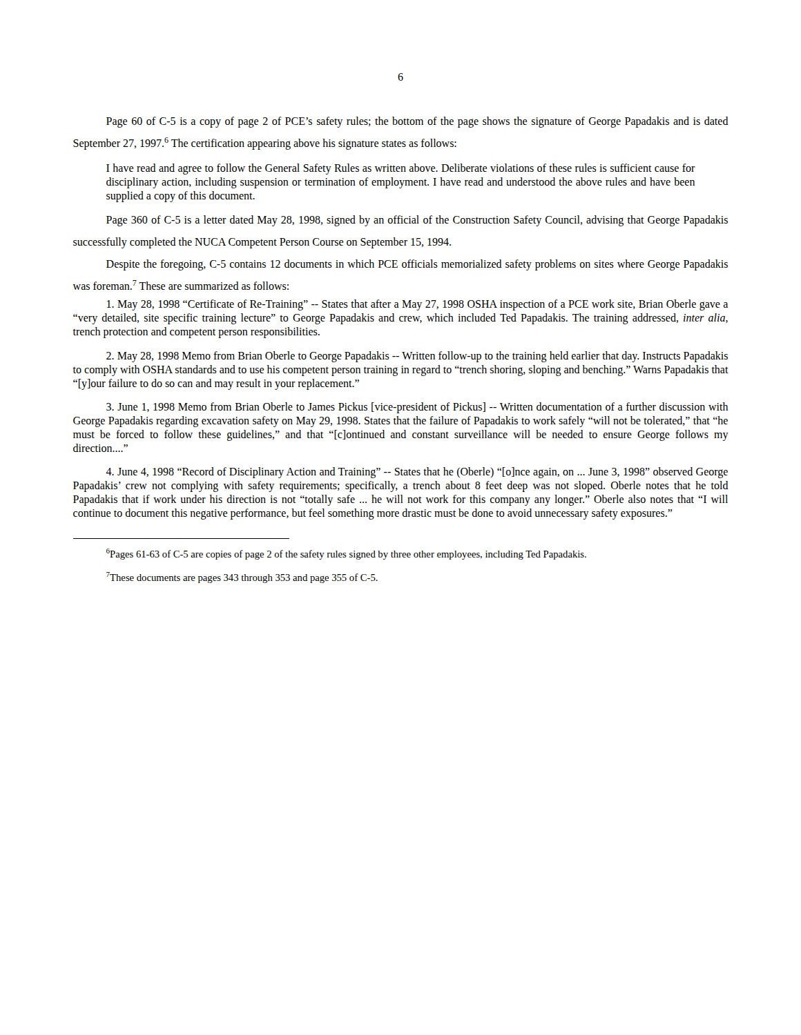6
Page 60 of C-5 is a copy of page 2 of PCE’s safety rules; the bottom of the page shows the signature of George Papadakis and is dated September 27, 1997.6 The certification appearing above his signature states as follows:
I have read and agree to follow the General Safety Rules as written above. Deliberate violations of these rules is sufficient cause for disciplinary action, including suspension or termination of employment. I have read and understood the above rules and have been supplied a copy of this document.
Page 360 of C-5 is a letter dated May 28, 1998, signed by an official of the Construction Safety Council, advising that George Papadakis successfully completed the NUCA Competent Person Course on September 15, 1994.
Despite the foregoing, C-5 contains 12 documents in which PCE officials memorialized safety problems on sites where George Papadakis was foreman.7 These are summarized as follows:
1. May 28, 1998 “Certificate of Re-Training” -- States that after a May 27, 1998 OSHA inspection of a PCE work site, Brian Oberle gave a “very detailed, site specific training lecture” to George Papadakis and crew, which included Ted Papadakis. The training addressed, inter alia, trench protection and competent person responsibilities.
2. May 28, 1998 Memo from Brian Oberle to George Papadakis -- Written follow-up to the training held earlier that day. Instructs Papadakis to comply with OSHA standards and to use his competent person training in regard to “trench shoring, sloping and benching.” Warns Papadakis that “[y]our failure to do so can and may result in your replacement.”
3. June 1, 1998 Memo from Brian Oberle to James Pickus [vice-president of Pickus] -- Written documentation of a further discussion with George Papadakis regarding excavation safety on May 29, 1998. States that the failure of Papadakis to work safely “will not be tolerated,” that “he must be forced to follow these guidelines,” and that “[c]ontinued and constant surveillance will be needed to ensure George follows my direction....”
4. June 4, 1998 “Record of Disciplinary Action and Training” -- States that he (Oberle) “[o]nce again, on ... June 3, 1998” observed George Papadakis’ crew not complying with safety requirements; specifically, a trench about 8 feet deep was not sloped. Oberle notes that he told Papadakis that if work under his direction is not “totally safe ... he will not work for this company any longer.” Oberle also notes that “I will continue to document this negative performance, but feel something more drastic must be done to avoid unnecessary safety exposures.”
6Pages 61-63 of C-5 are copies of page 2 of the safety rules signed by three other employees, including Ted Papadakis.
7These documents are pages 343 through 353 and page 355 of C-5.